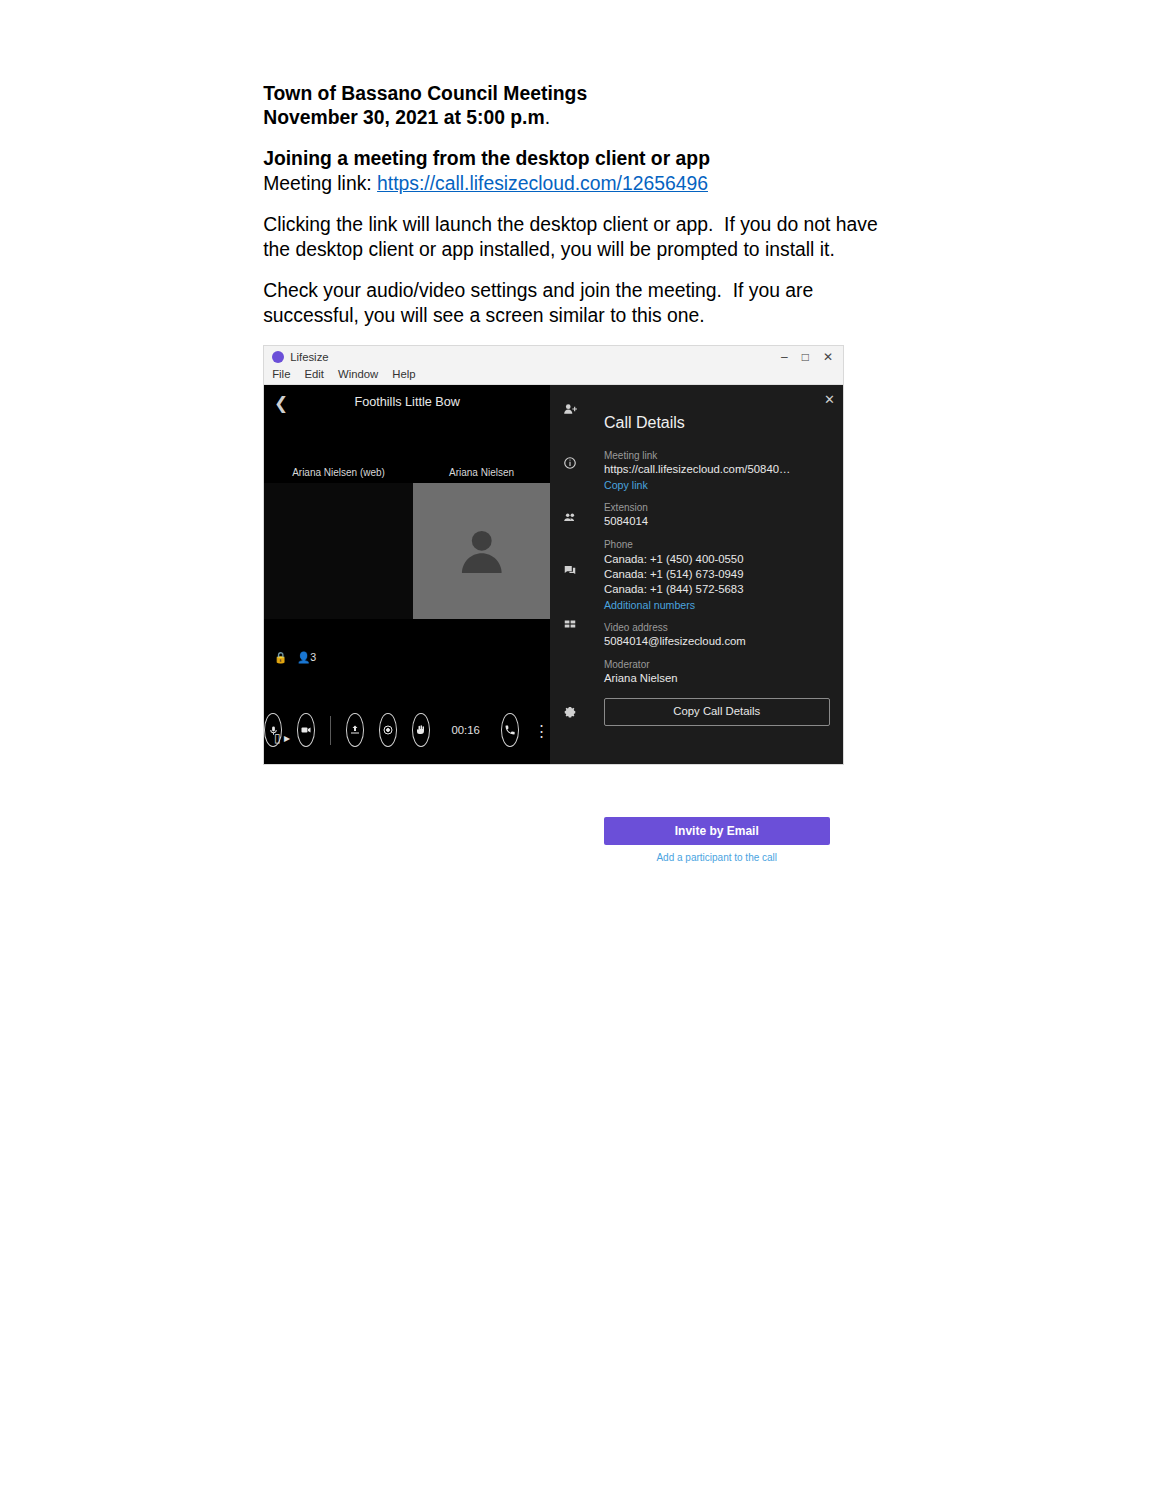Town of Bassano Council Meetings
November 30, 2021 at 5:00 p.m.
Joining a meeting from the desktop client or app
Meeting link: https://call.lifesizecloud.com/12656496
Clicking the link will launch the desktop client or app. If you do not have the desktop client or app installed, you will be prompted to install it.
Check your audio/video settings and join the meeting. If you are successful, you will see a screen similar to this one.
Lifesize
– □ ✕
File Edit Window Help
❮
Foothills Little Bow
Ariana Nielsen (web)
Ariana Nielsen
🔒 👤3
▯▸
00:16
⋮
✕
Call Details
Meeting link
https://call.lifesizecloud.com/50840…
Copy link
Extension
5084014
Phone
Canada: +1 (450) 400-0550
Canada: +1 (514) 673-0949
Canada: +1 (844) 572-5683
Additional numbers
Video address
5084014@lifesizecloud.com
Moderator
Ariana Nielsen
Copy Call Details
Invite by Email
Add a participant to the call